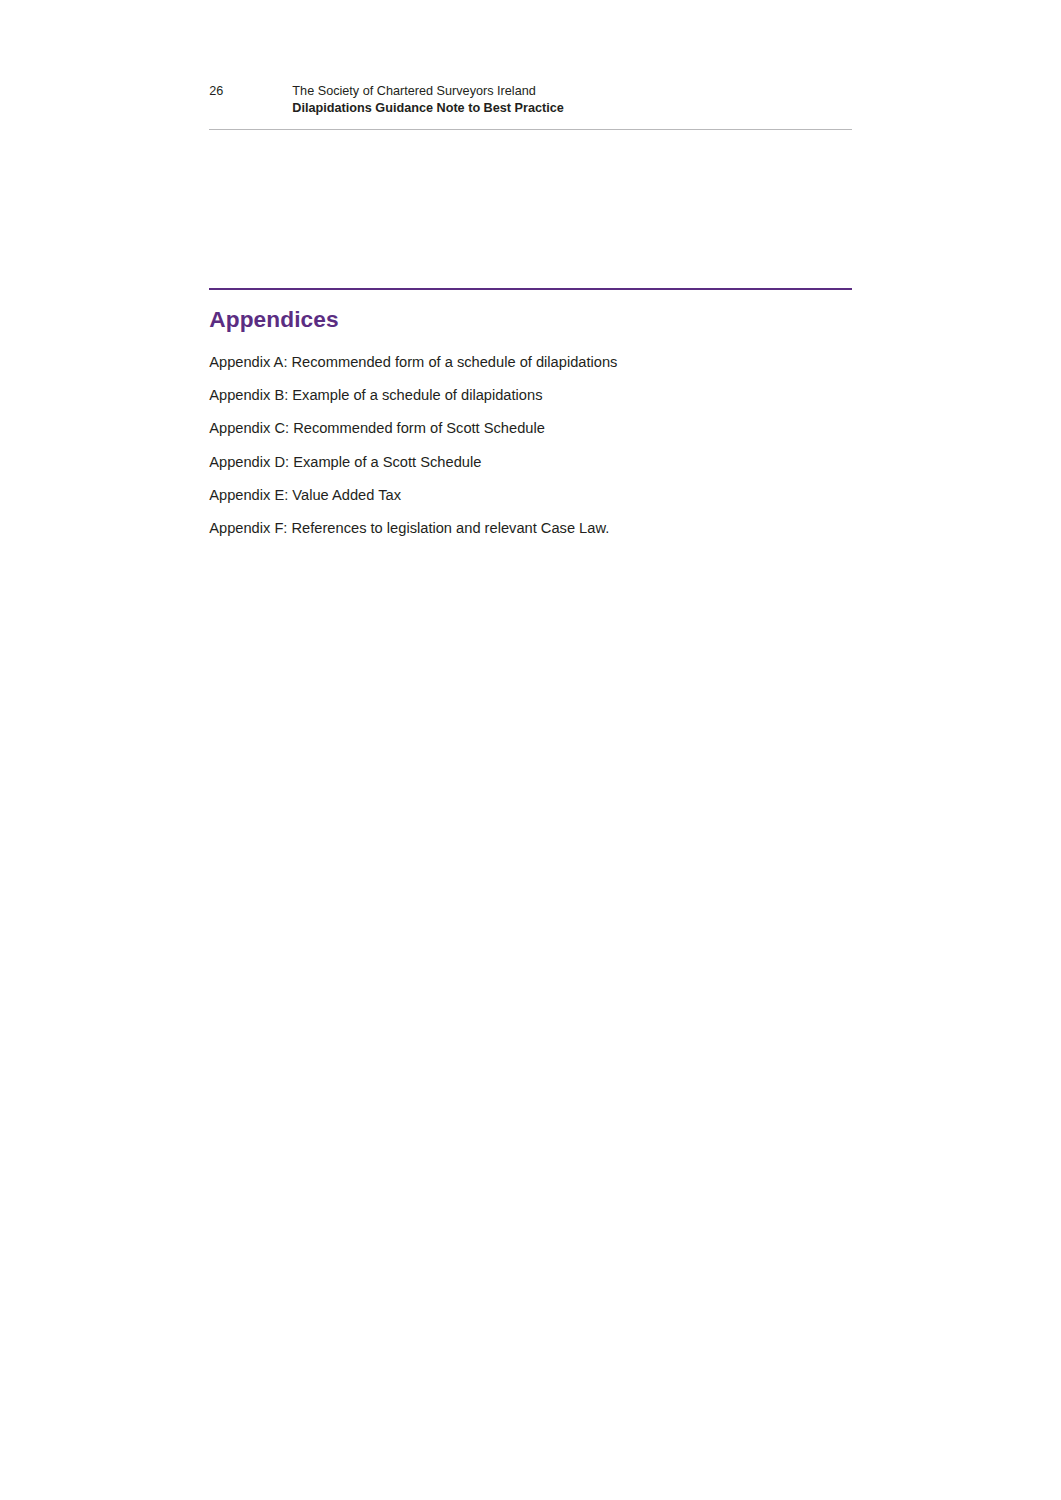26
The Society of Chartered Surveyors Ireland
Dilapidations Guidance Note to Best Practice
Appendices
Appendix A: Recommended form of a schedule of dilapidations
Appendix B: Example of a schedule of dilapidations
Appendix C: Recommended form of Scott Schedule
Appendix D: Example of a Scott Schedule
Appendix E: Value Added Tax
Appendix F: References to legislation and relevant Case Law.